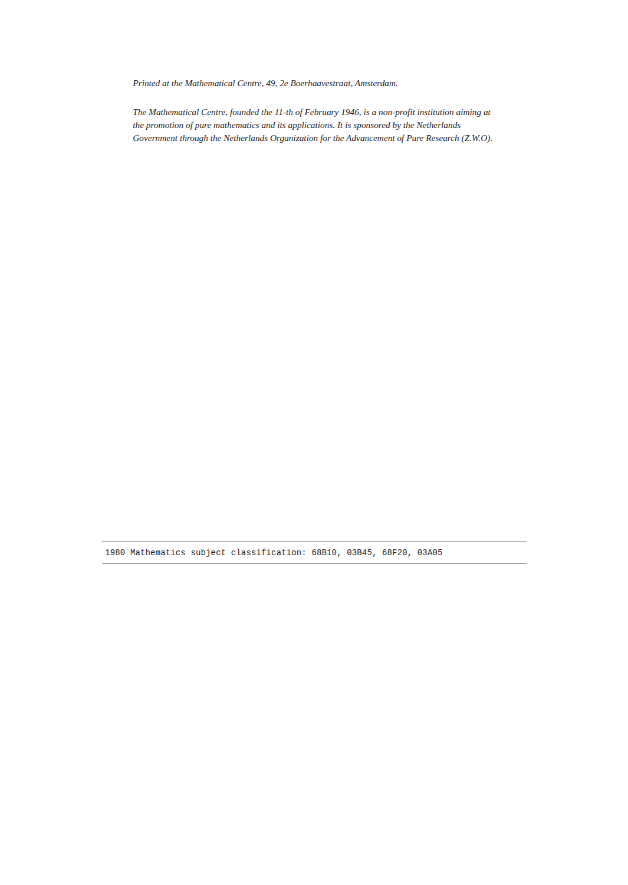Printed at the Mathematical Centre, 49, 2e Boerhaavestraat, Amsterdam.
The Mathematical Centre, founded the 11-th of February 1946, is a non-profit institution aiming at the promotion of pure mathematics and its applications. It is sponsored by the Netherlands Government through the Netherlands Organization for the Advancement of Pure Research (Z.W.O).
1980 Mathematics subject classification: 68B10, 03B45, 68F20, 03A05